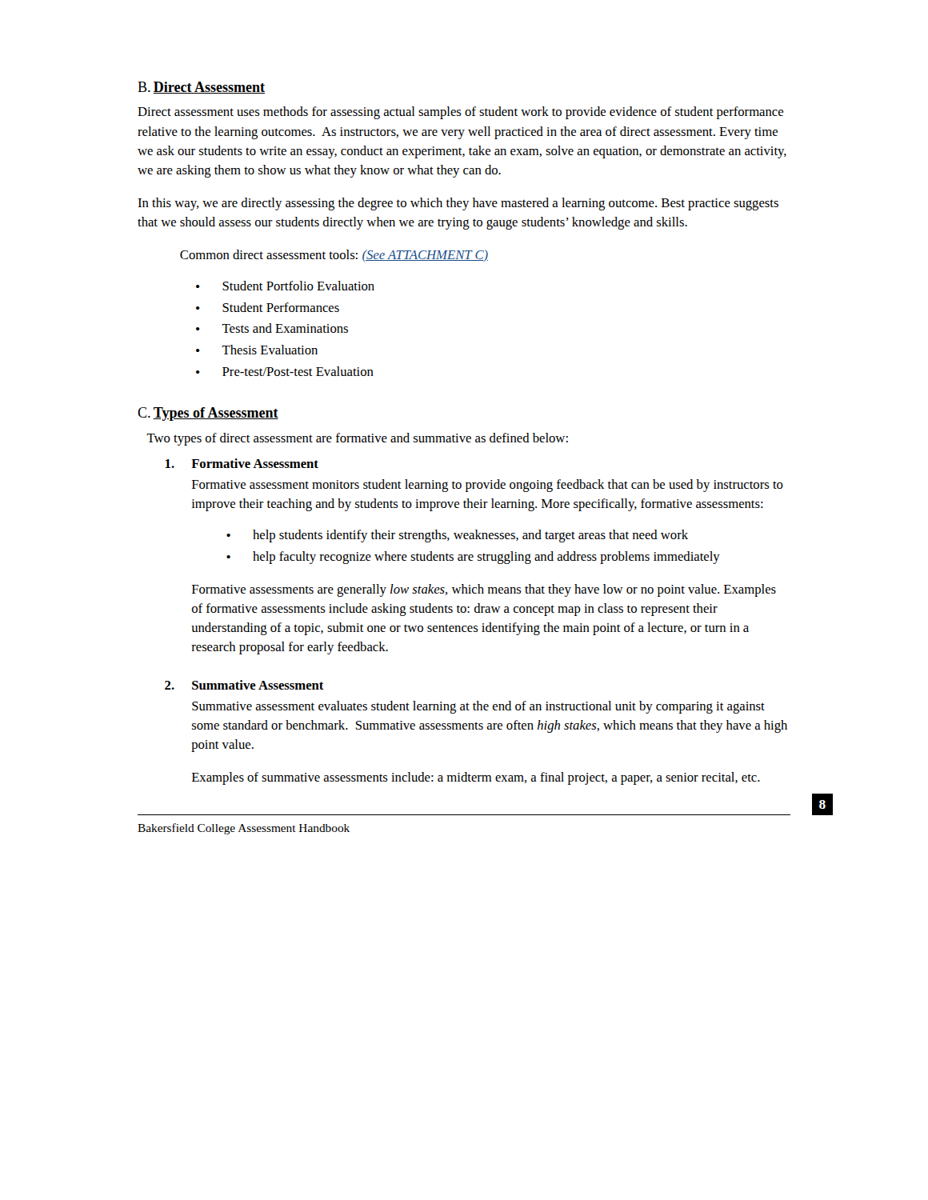B. Direct Assessment
Direct assessment uses methods for assessing actual samples of student work to provide evidence of student performance relative to the learning outcomes. As instructors, we are very well practiced in the area of direct assessment. Every time we ask our students to write an essay, conduct an experiment, take an exam, solve an equation, or demonstrate an activity, we are asking them to show us what they know or what they can do.
In this way, we are directly assessing the degree to which they have mastered a learning outcome. Best practice suggests that we should assess our students directly when we are trying to gauge students’ knowledge and skills.
Common direct assessment tools: (See ATTACHMENT C)
Student Portfolio Evaluation
Student Performances
Tests and Examinations
Thesis Evaluation
Pre-test/Post-test Evaluation
C. Types of Assessment
Two types of direct assessment are formative and summative as defined below:
Formative Assessment Formative assessment monitors student learning to provide ongoing feedback that can be used by instructors to improve their teaching and by students to improve their learning. More specifically, formative assessments:
help students identify their strengths, weaknesses, and target areas that need work
help faculty recognize where students are struggling and address problems immediately
Formative assessments are generally low stakes, which means that they have low or no point value. Examples of formative assessments include asking students to: draw a concept map in class to represent their understanding of a topic, submit one or two sentences identifying the main point of a lecture, or turn in a research proposal for early feedback.
Summative Assessment Summative assessment evaluates student learning at the end of an instructional unit by comparing it against some standard or benchmark. Summative assessments are often high stakes, which means that they have a high point value.
Examples of summative assessments include: a midterm exam, a final project, a paper, a senior recital, etc.
8 Bakersfield College Assessment Handbook